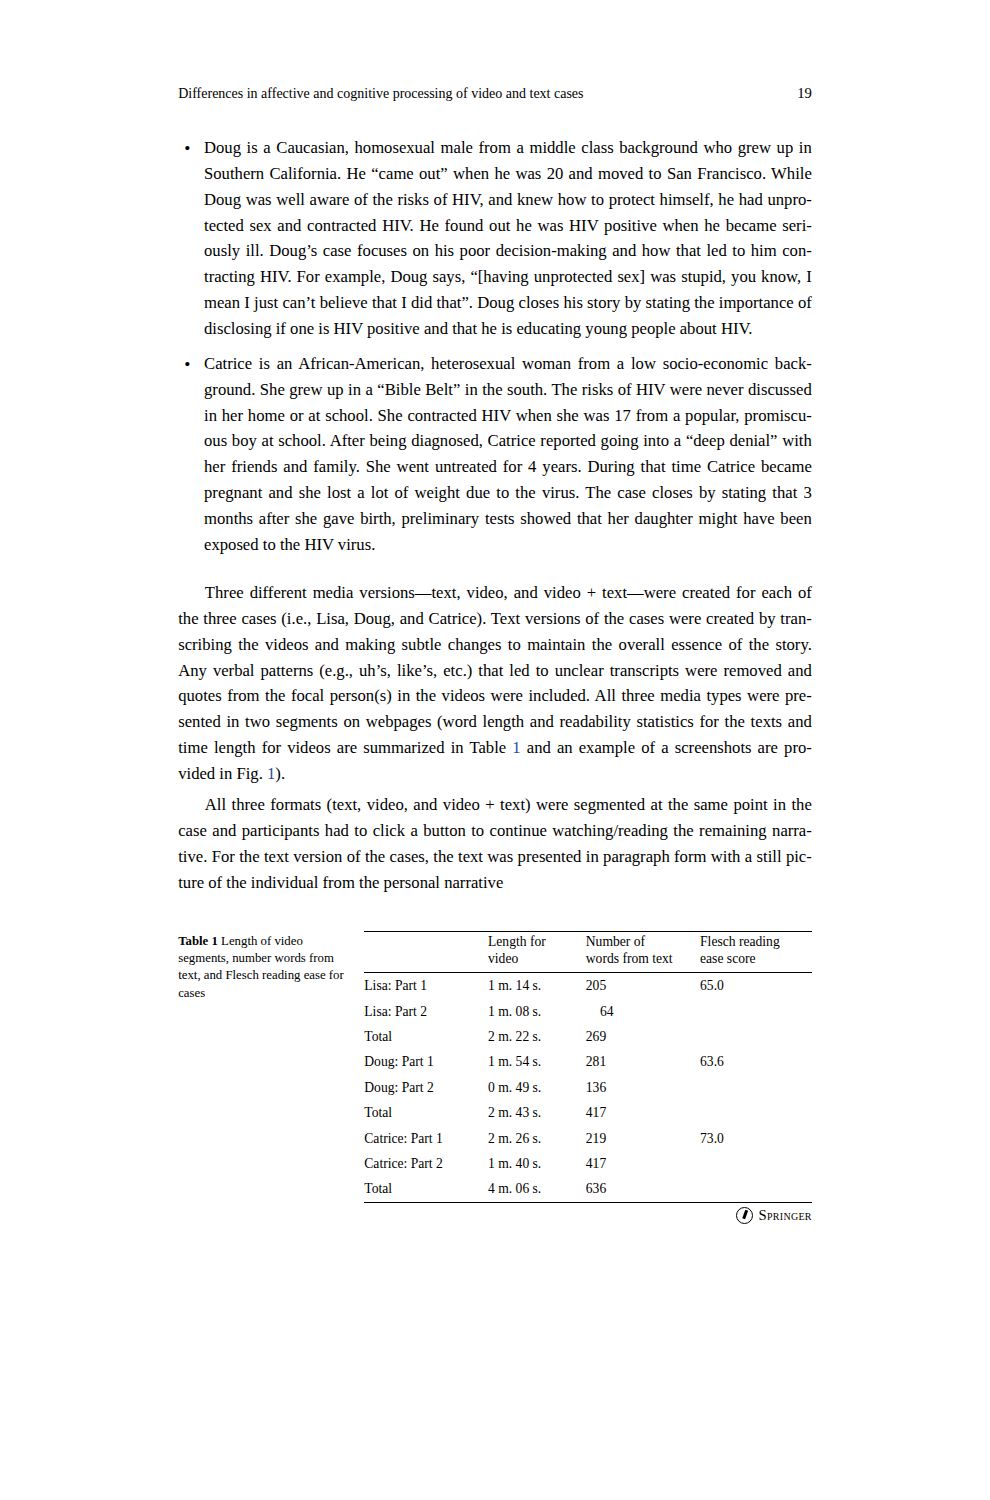Differences in affective and cognitive processing of video and text cases 19
Doug is a Caucasian, homosexual male from a middle class background who grew up in Southern California. He “came out” when he was 20 and moved to San Francisco. While Doug was well aware of the risks of HIV, and knew how to protect himself, he had unprotected sex and contracted HIV. He found out he was HIV positive when he became seriously ill. Doug’s case focuses on his poor decision-making and how that led to him contracting HIV. For example, Doug says, “[having unprotected sex] was stupid, you know, I mean I just can’t believe that I did that”. Doug closes his story by stating the importance of disclosing if one is HIV positive and that he is educating young people about HIV.
Catrice is an African-American, heterosexual woman from a low socio-economic background. She grew up in a “Bible Belt” in the south. The risks of HIV were never discussed in her home or at school. She contracted HIV when she was 17 from a popular, promiscuous boy at school. After being diagnosed, Catrice reported going into a “deep denial” with her friends and family. She went untreated for 4 years. During that time Catrice became pregnant and she lost a lot of weight due to the virus. The case closes by stating that 3 months after she gave birth, preliminary tests showed that her daughter might have been exposed to the HIV virus.
Three different media versions—text, video, and video + text—were created for each of the three cases (i.e., Lisa, Doug, and Catrice). Text versions of the cases were created by transcribing the videos and making subtle changes to maintain the overall essence of the story. Any verbal patterns (e.g., uh’s, like’s, etc.) that led to unclear transcripts were removed and quotes from the focal person(s) in the videos were included. All three media types were presented in two segments on webpages (word length and readability statistics for the texts and time length for videos are summarized in Table 1 and an example of a screenshots are provided in Fig. 1).
All three formats (text, video, and video + text) were segmented at the same point in the case and participants had to click a button to continue watching/reading the remaining narrative. For the text version of the cases, the text was presented in paragraph form with a still picture of the individual from the personal narrative
Table 1 Length of video segments, number words from text, and Flesch reading ease for cases
| | Length for video | Number of words from text | Flesch reading ease score |
| --- | --- | --- | --- |
| Lisa: Part 1 | 1 m. 14 s. | 205 | 65.0 |
| Lisa: Part 2 | 1 m. 08 s. | 64 | |
| Total | 2 m. 22 s. | 269 | |
| Doug: Part 1 | 1 m. 54 s. | 281 | 63.6 |
| Doug: Part 2 | 0 m. 49 s. | 136 | |
| Total | 2 m. 43 s. | 417 | |
| Catrice: Part 1 | 2 m. 26 s. | 219 | 73.0 |
| Catrice: Part 2 | 1 m. 40 s. | 417 | |
| Total | 4 m. 06 s. | 636 | |
Springer